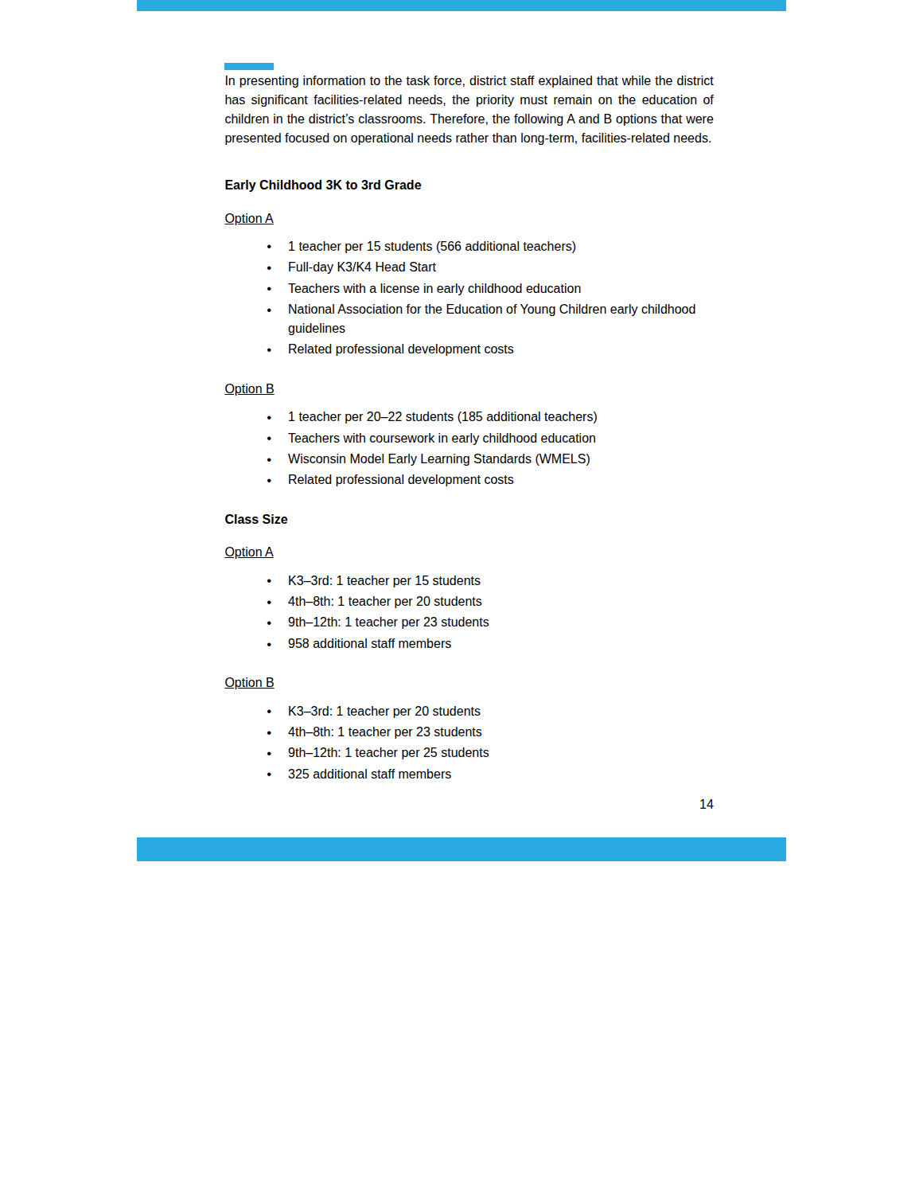In presenting information to the task force, district staff explained that while the district has significant facilities-related needs, the priority must remain on the education of children in the district’s classrooms. Therefore, the following A and B options that were presented focused on operational needs rather than long-term, facilities-related needs.
Early Childhood 3K to 3rd Grade
Option A
1 teacher per 15 students (566 additional teachers)
Full-day K3/K4 Head Start
Teachers with a license in early childhood education
National Association for the Education of Young Children early childhood guidelines
Related professional development costs
Option B
1 teacher per 20–22 students (185 additional teachers)
Teachers with coursework in early childhood education
Wisconsin Model Early Learning Standards (WMELS)
Related professional development costs
Class Size
Option A
K3–3rd: 1 teacher per 15 students
4th–8th: 1 teacher per 20 students
9th–12th: 1 teacher per 23 students
958 additional staff members
Option B
K3–3rd: 1 teacher per 20 students
4th–8th: 1 teacher per 23 students
9th–12th: 1 teacher per 25 students
325 additional staff members
14